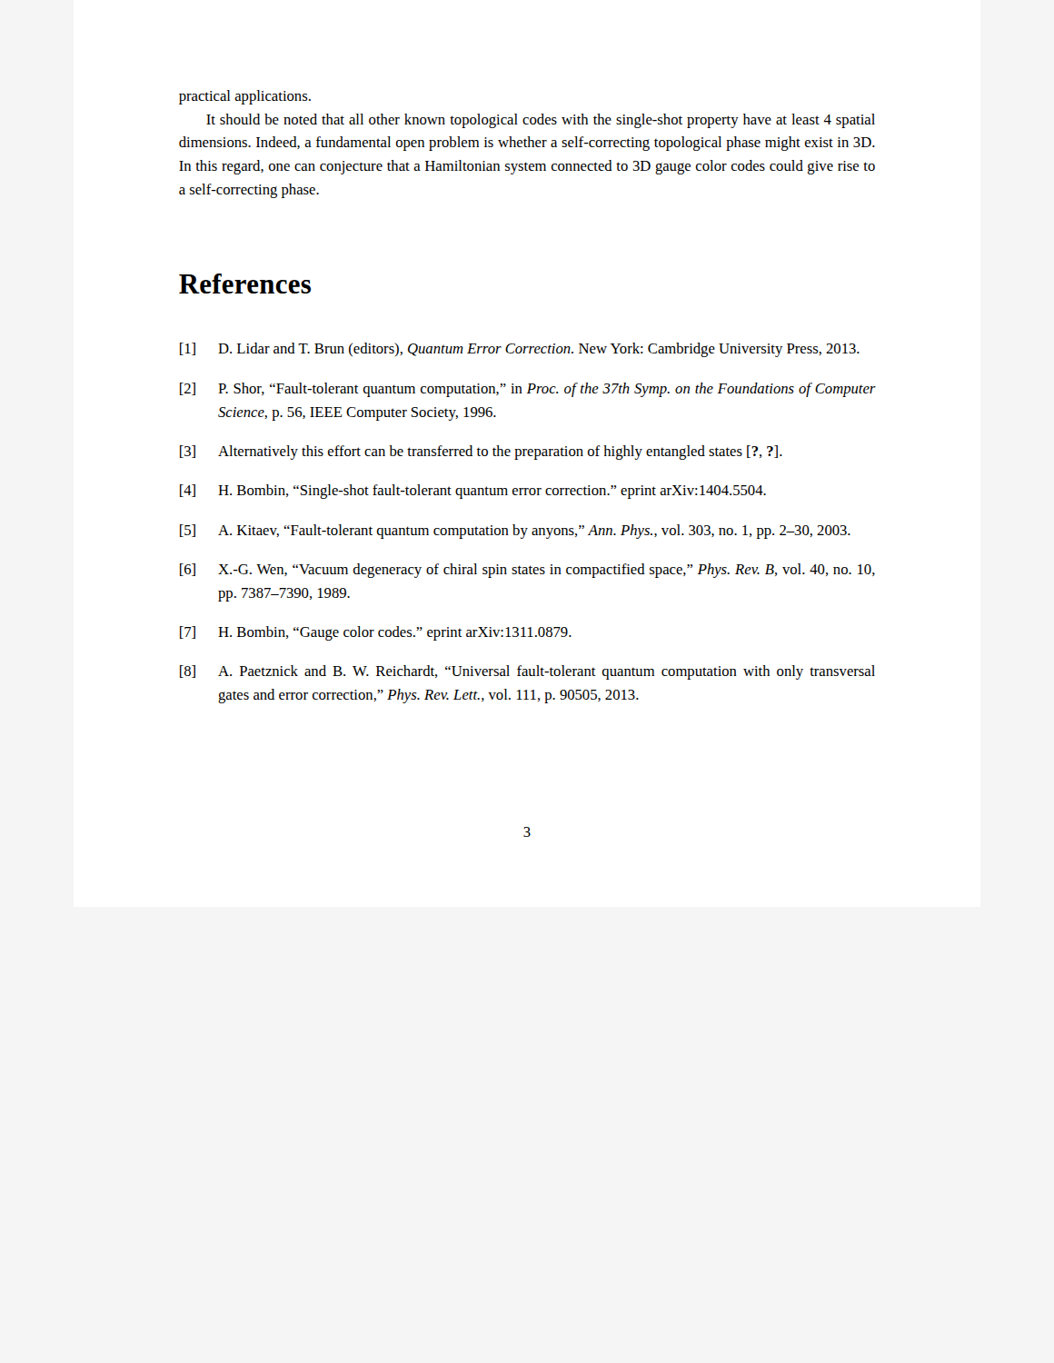practical applications.
It should be noted that all other known topological codes with the single-shot property have at least 4 spatial dimensions. Indeed, a fundamental open problem is whether a self-correcting topological phase might exist in 3D. In this regard, one can conjecture that a Hamiltonian system connected to 3D gauge color codes could give rise to a self-correcting phase.
References
D. Lidar and T. Brun (editors), Quantum Error Correction. New York: Cambridge University Press, 2013.
P. Shor, “Fault-tolerant quantum computation,” in Proc. of the 37th Symp. on the Foundations of Computer Science, p. 56, IEEE Computer Society, 1996.
Alternatively this effort can be transferred to the preparation of highly entangled states [?, ?].
H. Bombin, “Single-shot fault-tolerant quantum error correction.” eprint arXiv:1404.5504.
A. Kitaev, “Fault-tolerant quantum computation by anyons,” Ann. Phys., vol. 303, no. 1, pp. 2–30, 2003.
X.-G. Wen, “Vacuum degeneracy of chiral spin states in compactified space,” Phys. Rev. B, vol. 40, no. 10, pp. 7387–7390, 1989.
H. Bombin, “Gauge color codes.” eprint arXiv:1311.0879.
A. Paetznick and B. W. Reichardt, “Universal fault-tolerant quantum computation with only transversal gates and error correction,” Phys. Rev. Lett., vol. 111, p. 90505, 2013.
3